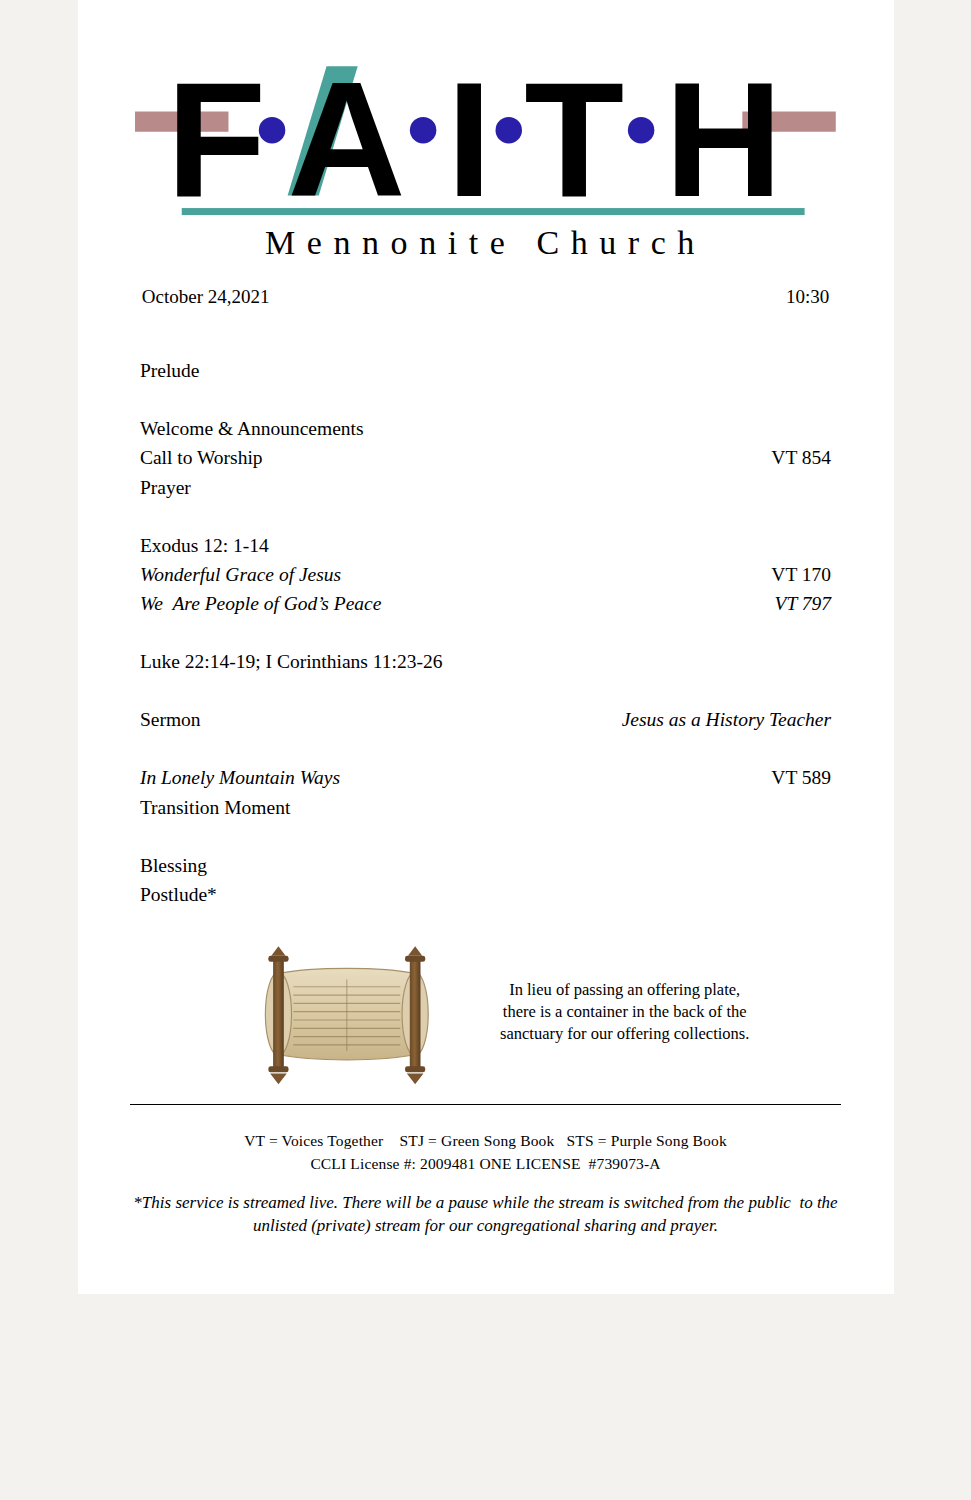F A I T H
Mennonite Church
October 24,2021 10:30
Prelude
Welcome & Announcements
Call to Worship VT 854
Prayer
Exodus 12: 1-14
Wonderful Grace of Jesus VT 170
We Are People of God’s Peace VT 797
Luke 22:14-19; I Corinthians 11:23-26
Sermon Jesus as a History Teacher
In Lonely Mountain Ways VT 589
Transition Moment
Blessing
Postlude*
In lieu of passing an offering plate, there is a container in the back of the sanctuary for our offering collections.
VT = Voices Together STJ = Green Song Book STS = Purple Song Book
CCLI License #: 2009481 ONE LICENSE #739073-A
*This service is streamed live. There will be a pause while the stream is switched from the public to the unlisted (private) stream for our congregational sharing and prayer.